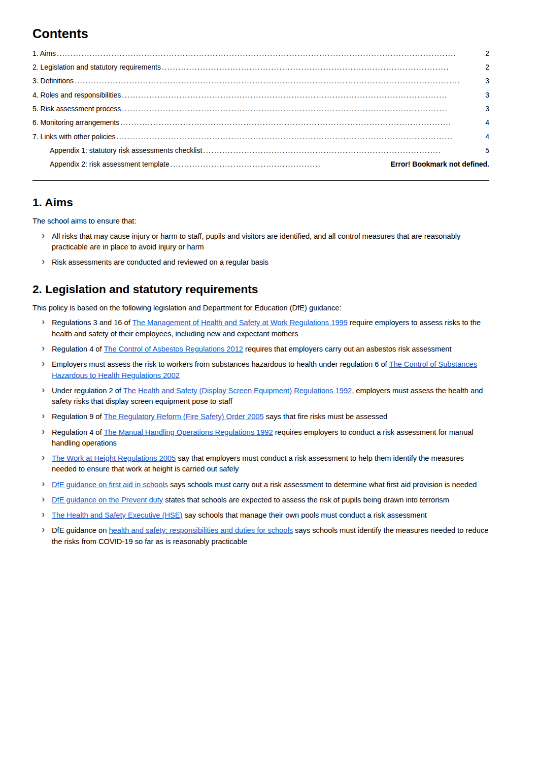Contents
1. Aims .................................................................................................................................................. 2
2. Legislation and statutory requirements ......................................................................................................... 2
3. Definitions ............................................................................................................................................. 3
4. Roles and responsibilities ....................................................................................................................... 3
5. Risk assessment process ....................................................................................................................... 3
6. Monitoring arrangements ......................................................................................................................... 4
7. Links with other policies ........................................................................................................................... 4
Appendix 1: statutory risk assessments checklist ....................................................................................... 5
Appendix 2: risk assessment template ....................................................... Error! Bookmark not defined.
1. Aims
The school aims to ensure that:
All risks that may cause injury or harm to staff, pupils and visitors are identified, and all control measures that are reasonably practicable are in place to avoid injury or harm
Risk assessments are conducted and reviewed on a regular basis
2. Legislation and statutory requirements
This policy is based on the following legislation and Department for Education (DfE) guidance:
Regulations 3 and 16 of The Management of Health and Safety at Work Regulations 1999 require employers to assess risks to the health and safety of their employees, including new and expectant mothers
Regulation 4 of The Control of Asbestos Regulations 2012 requires that employers carry out an asbestos risk assessment
Employers must assess the risk to workers from substances hazardous to health under regulation 6 of The Control of Substances Hazardous to Health Regulations 2002
Under regulation 2 of The Health and Safety (Display Screen Equipment) Regulations 1992, employers must assess the health and safety risks that display screen equipment pose to staff
Regulation 9 of The Regulatory Reform (Fire Safety) Order 2005 says that fire risks must be assessed
Regulation 4 of The Manual Handling Operations Regulations 1992 requires employers to conduct a risk assessment for manual handling operations
The Work at Height Regulations 2005 say that employers must conduct a risk assessment to help them identify the measures needed to ensure that work at height is carried out safely
DfE guidance on first aid in schools says schools must carry out a risk assessment to determine what first aid provision is needed
DfE guidance on the Prevent duty states that schools are expected to assess the risk of pupils being drawn into terrorism
The Health and Safety Executive (HSE) say schools that manage their own pools must conduct a risk assessment
DfE guidance on health and safety: responsibilities and duties for schools says schools must identify the measures needed to reduce the risks from COVID-19 so far as is reasonably practicable